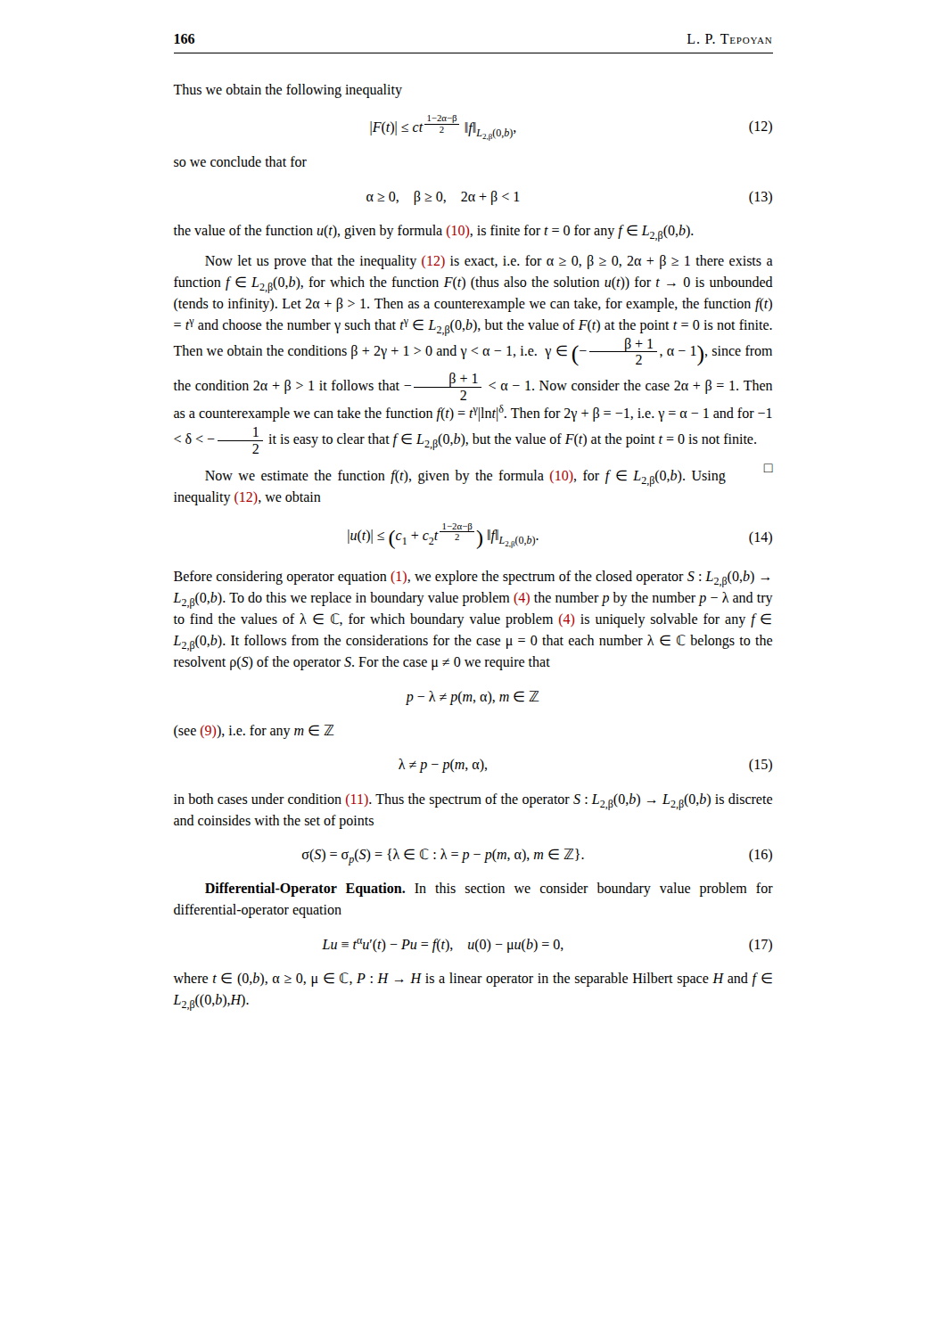166 L. P. Tepoyan
Thus we obtain the following inequality
|F(t)| ≤ ct1−2α−β 2 ‖f‖L2,β(0,b), (12)
so we conclude that for
α ≥ 0, β ≥ 0, 2α + β < 1 (13)
the value of the function u(t), given by formula (10), is finite for t = 0 for any f ∈ L2,β(0,b).
Now let us prove that the inequality (12) is exact, i.e. for α ≥ 0, β ≥ 0, 2α + β ≥ 1 there exists a function f ∈ L2,β(0,b), for which the function F(t) (thus also the solution u(t)) for t → 0 is unbounded (tends to infinity). Let 2α + β > 1. Then as a counterexample we can take, for example, the function f(t) = tγ and choose the number γ such that tγ ∈ L2,β(0,b), but the value of F(t) at the point t = 0 is not finite. Then we obtain the conditions β + 2γ + 1 > 0 and γ < α − 1, i.e. γ ∈ (−β + 12, α − 1), since from the condition 2α + β > 1 it follows that −β + 12 < α − 1. Now consider the case 2α + β = 1. Then as a counterexample we can take the function f(t) = tγ|lnt|δ. Then for 2γ + β = −1, i.e. γ = α − 1 and for −1 < δ < −12 it is easy to clear that f ∈ L2,β(0,b), but the value of F(t) at the point t = 0 is not finite. □
Now we estimate the function f(t), given by the formula (10), for f ∈ L2,β(0,b). Using inequality (12), we obtain
|u(t)| ≤ (c1 + c2t1−2α−β 2) ‖f‖L2,β(0,b). (14)
Before considering operator equation (1), we explore the spectrum of the closed operator S : L2,β(0,b) → L2,β(0,b). To do this we replace in boundary value problem (4) the number p by the number p − λ and try to find the values of λ ∈ ℂ, for which boundary value problem (4) is uniquely solvable for any f ∈ L2,β(0,b). It follows from the considerations for the case μ = 0 that each number λ ∈ ℂ belongs to the resolvent ρ(S) of the operator S. For the case μ ≠ 0 we require that
p − λ ≠ p(m, α), m ∈ ℤ
(see (9)), i.e. for any m ∈ ℤ
λ ≠ p − p(m, α), (15)
in both cases under condition (11). Thus the spectrum of the operator S : L2,β(0,b) → L2,β(0,b) is discrete and coinsides with the set of points
σ(S) = σp(S) = {λ ∈ ℂ : λ = p − p(m, α), m ∈ ℤ}. (16)
Differential-Operator Equation. In this section we consider boundary value problem for differential-operator equation
Lu ≡ tαu′(t) − Pu = f(t), u(0) − μu(b) = 0, (17)
where t ∈ (0,b), α ≥ 0, μ ∈ ℂ, P : H → H is a linear operator in the separable Hilbert space H and f ∈ L2,β((0,b),H).